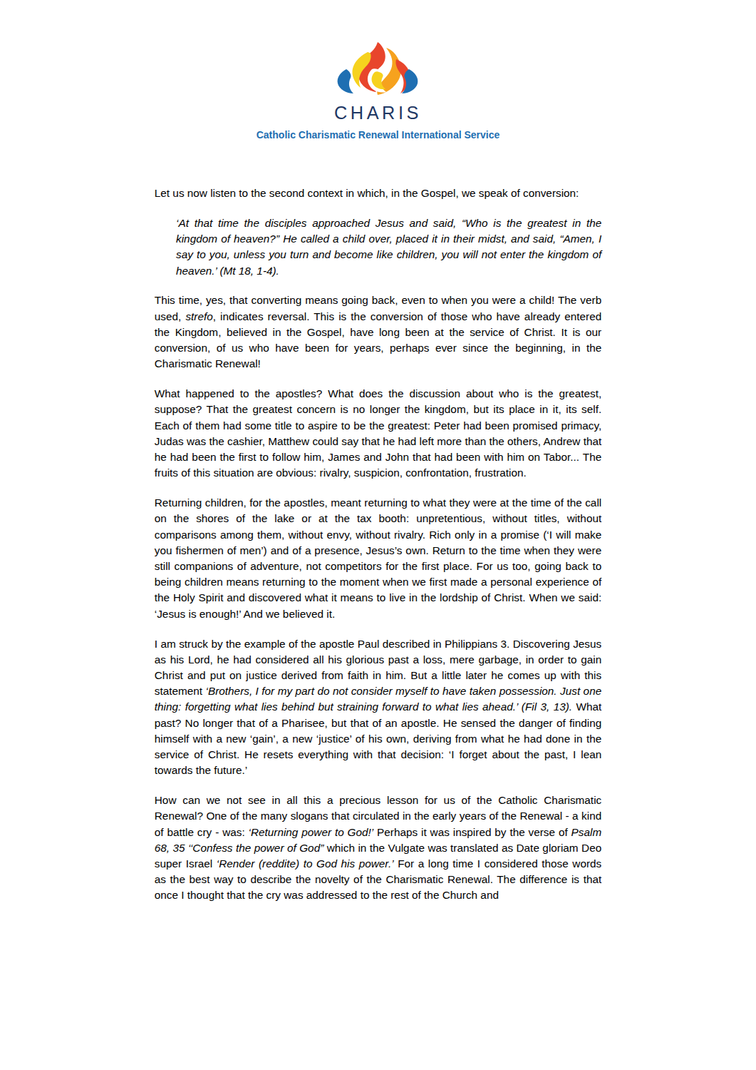CHARIS
Catholic Charismatic Renewal International Service
Let us now listen to the second context in which, in the Gospel, we speak of conversion:
‘At that time the disciples approached Jesus and said, “Who is the greatest in the kingdom of heaven?” He called a child over, placed it in their midst, and said, “Amen, I say to you, unless you turn and become like children, you will not enter the kingdom of heaven.’ (Mt 18, 1-4).
This time, yes, that converting means going back, even to when you were a child! The verb used, strefo, indicates reversal. This is the conversion of those who have already entered the Kingdom, believed in the Gospel, have long been at the service of Christ. It is our conversion, of us who have been for years, perhaps ever since the beginning, in the Charismatic Renewal!
What happened to the apostles? What does the discussion about who is the greatest, suppose? That the greatest concern is no longer the kingdom, but its place in it, its self. Each of them had some title to aspire to be the greatest: Peter had been promised primacy, Judas was the cashier, Matthew could say that he had left more than the others, Andrew that he had been the first to follow him, James and John that had been with him on Tabor... The fruits of this situation are obvious: rivalry, suspicion, confrontation, frustration.
Returning children, for the apostles, meant returning to what they were at the time of the call on the shores of the lake or at the tax booth: unpretentious, without titles, without comparisons among them, without envy, without rivalry. Rich only in a promise (‘I will make you fishermen of men’) and of a presence, Jesus’s own. Return to the time when they were still companions of adventure, not competitors for the first place. For us too, going back to being children means returning to the moment when we first made a personal experience of the Holy Spirit and discovered what it means to live in the lordship of Christ. When we said: ‘Jesus is enough!’ And we believed it.
I am struck by the example of the apostle Paul described in Philippians 3. Discovering Jesus as his Lord, he had considered all his glorious past a loss, mere garbage, in order to gain Christ and put on justice derived from faith in him. But a little later he comes up with this statement ‘Brothers, I for my part do not consider myself to have taken possession. Just one thing: forgetting what lies behind but straining forward to what lies ahead.’ (Fil 3, 13). What past? No longer that of a Pharisee, but that of an apostle. He sensed the danger of finding himself with a new ‘gain’, a new ‘justice’ of his own, deriving from what he had done in the service of Christ. He resets everything with that decision: ‘I forget about the past, I lean towards the future.’
How can we not see in all this a precious lesson for us of the Catholic Charismatic Renewal? One of the many slogans that circulated in the early years of the Renewal - a kind of battle cry - was: ‘Returning power to God!’ Perhaps it was inspired by the verse of Psalm 68, 35 ‘‘Confess the power of God” which in the Vulgate was translated as Date gloriam Deo super Israel ‘Render (reddite) to God his power.’ For a long time I considered those words as the best way to describe the novelty of the Charismatic Renewal. The difference is that once I thought that the cry was addressed to the rest of the Church and